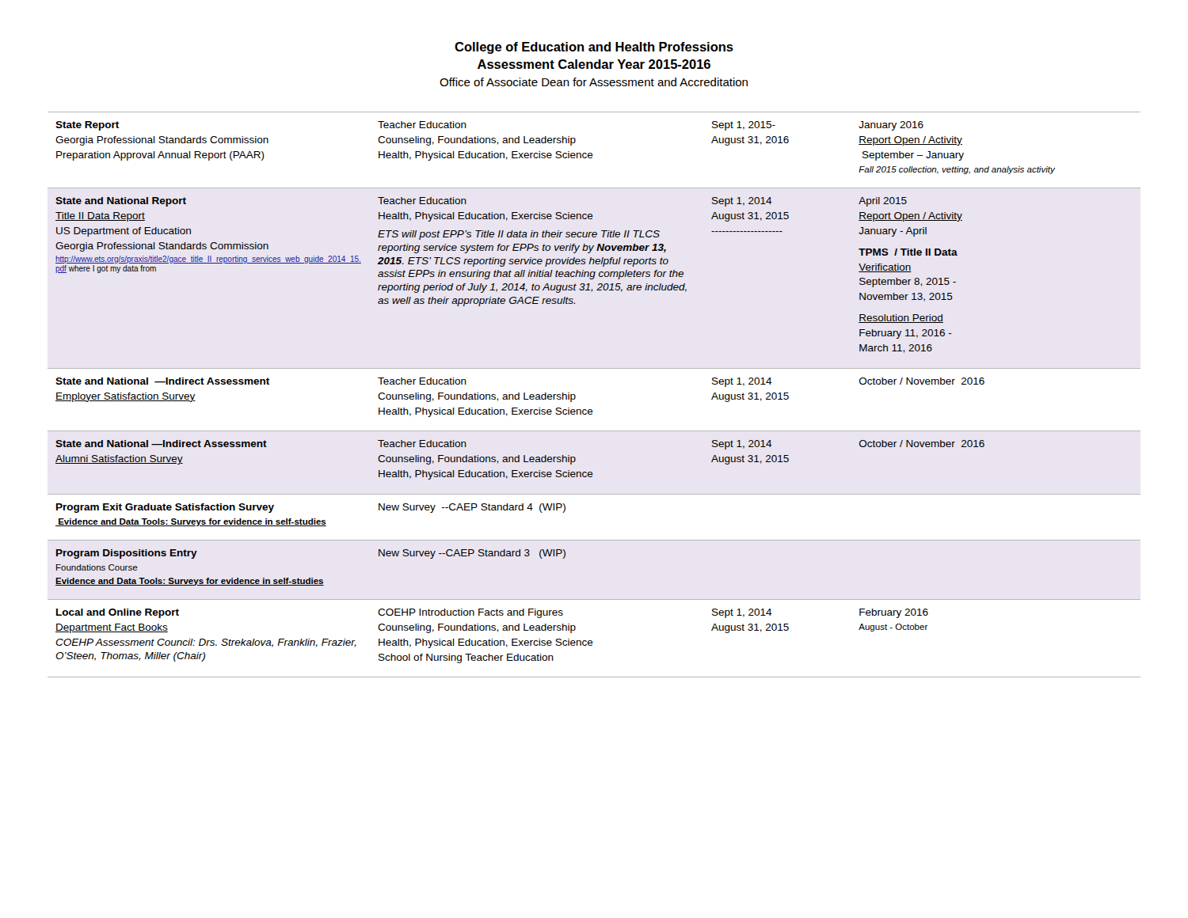College of Education and Health Professions
Assessment Calendar Year 2015-2016
Office of Associate Dean for Assessment and Accreditation
| State Report Georgia Professional Standards Commission Preparation Approval Annual Report (PAAR) | Teacher Education Counseling, Foundations, and Leadership Health, Physical Education, Exercise Science | Sept 1, 2015- August 31, 2016 | January 2016 Report Open / Activity September – January Fall 2015 collection, vetting, and analysis activity |
| State and National Report Title II Data Report US Department of Education Georgia Professional Standards Commission http://www.ets.org/s/praxis/title2/gace_title_II_reporting_services_web_guide_2014_15.pdf where I got my data from | Teacher Education Health, Physical Education, Exercise Science ETS will post EPP’s Title II data in their secure Title II TLCS reporting service system for EPPs to verify by November 13, 2015 . ETS’ TLCS reporting service provides helpful reports to assist EPPs in ensuring that all initial teaching completers for the reporting period of July 1, 2014, to August 31, 2015, are included, as well as their appropriate GACE results. | Sept 1, 2014 August 31, 2015 -------------------- | April 2015 Report Open / Activity January - April TPMS / Title II Data Verification September 8, 2015 - November 13, 2015 Resolution Period February 11, 2016 - March 11, 2016 |
| State and National —Indirect Assessment Employer Satisfaction Survey | Teacher Education Counseling, Foundations, and Leadership Health, Physical Education, Exercise Science | Sept 1, 2014 August 31, 2015 | October / November 2016 |
| State and National —Indirect Assessment Alumni Satisfaction Survey | Teacher Education Counseling, Foundations, and Leadership Health, Physical Education, Exercise Science | Sept 1, 2014 August 31, 2015 | October / November 2016 |
| Program Exit Graduate Satisfaction Survey Evidence and Data Tools: Surveys for evidence in self-studies | New Survey --CAEP Standard 4 (WIP) | | |
| Program Dispositions Entry Foundations Course Evidence and Data Tools: Surveys for evidence in self-studies | New Survey --CAEP Standard 3 (WIP) | | |
| Local and Online Report Department Fact Books COEHP Assessment Council: Drs. Strekalova, Franklin, Frazier, O’Steen, Thomas, Miller (Chair) | COEHP Introduction Facts and Figures Counseling, Foundations, and Leadership Health, Physical Education, Exercise Science School of Nursing Teacher Education | Sept 1, 2014 August 31, 2015 | February 2016 August - October |